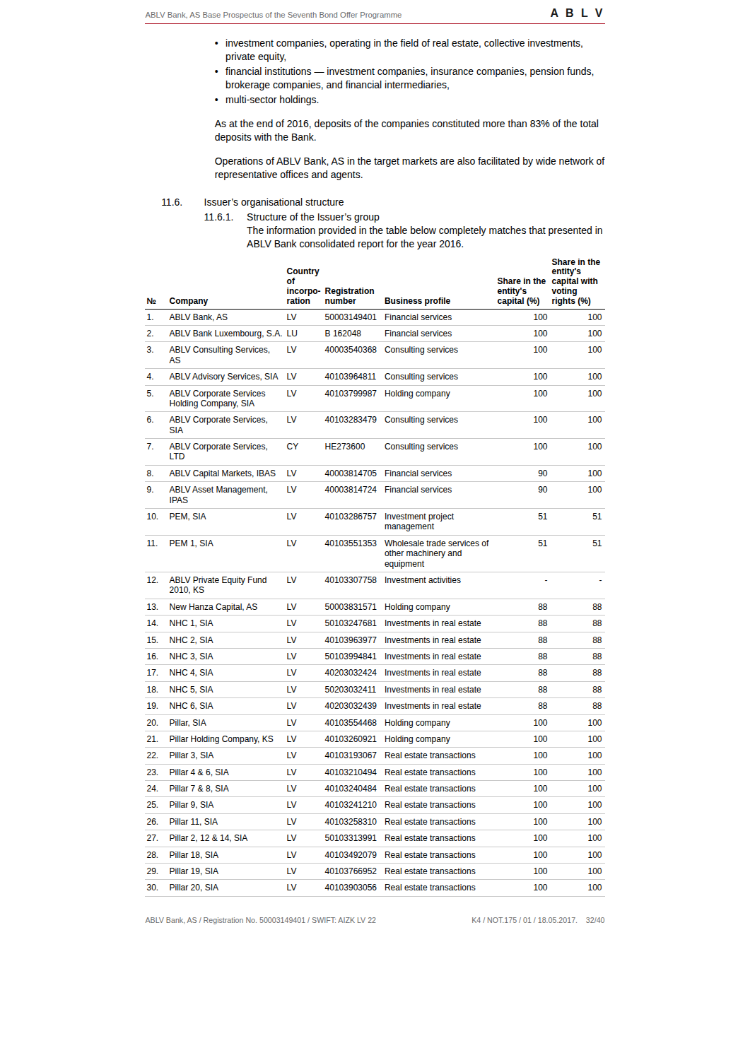ABLV Bank, AS Base Prospectus of the Seventh Bond Offer Programme
A B L V
investment companies, operating in the field of real estate, collective investments, private equity,
financial institutions — investment companies, insurance companies, pension funds, brokerage companies, and financial intermediaries,
multi-sector holdings.
As at the end of 2016, deposits of the companies constituted more than 83% of the total deposits with the Bank.
Operations of ABLV Bank, AS in the target markets are also facilitated by wide network of representative offices and agents.
11.6.
Issuer’s organisational structure
11.6.1.
Structure of the Issuer’s group
The information provided in the table below completely matches that presented in ABLV Bank consolidated report for the year 2016.
| № | Company | Country of incorpo-ration | Registration number | Business profile | Share in the entity's capital (%) | Share in the entity's capital with voting rights (%) |
| --- | --- | --- | --- | --- | --- | --- |
| 1. | ABLV Bank, AS | LV | 50003149401 | Financial services | 100 | 100 |
| 2. | ABLV Bank Luxembourg, S.A. | LU | B 162048 | Financial services | 100 | 100 |
| 3. | ABLV Consulting Services, AS | LV | 40003540368 | Consulting services | 100 | 100 |
| 4. | ABLV Advisory Services, SIA | LV | 40103964811 | Consulting services | 100 | 100 |
| 5. | ABLV Corporate Services Holding Company, SIA | LV | 40103799987 | Holding company | 100 | 100 |
| 6. | ABLV Corporate Services, SIA | LV | 40103283479 | Consulting services | 100 | 100 |
| 7. | ABLV Corporate Services, LTD | CY | HE273600 | Consulting services | 100 | 100 |
| 8. | ABLV Capital Markets, IBAS | LV | 40003814705 | Financial services | 90 | 100 |
| 9. | ABLV Asset Management, IPAS | LV | 40003814724 | Financial services | 90 | 100 |
| 10. | PEM, SIA | LV | 40103286757 | Investment project management | 51 | 51 |
| 11. | PEM 1, SIA | LV | 40103551353 | Wholesale trade services of other machinery and equipment | 51 | 51 |
| 12. | ABLV Private Equity Fund 2010, KS | LV | 40103307758 | Investment activities | - | - |
| 13. | New Hanza Capital, AS | LV | 50003831571 | Holding company | 88 | 88 |
| 14. | NHC 1, SIA | LV | 50103247681 | Investments in real estate | 88 | 88 |
| 15. | NHC 2, SIA | LV | 40103963977 | Investments in real estate | 88 | 88 |
| 16. | NHC 3, SIA | LV | 50103994841 | Investments in real estate | 88 | 88 |
| 17. | NHC 4, SIA | LV | 40203032424 | Investments in real estate | 88 | 88 |
| 18. | NHC 5, SIA | LV | 50203032411 | Investments in real estate | 88 | 88 |
| 19. | NHC 6, SIA | LV | 40203032439 | Investments in real estate | 88 | 88 |
| 20. | Pillar, SIA | LV | 40103554468 | Holding company | 100 | 100 |
| 21. | Pillar Holding Company, KS | LV | 40103260921 | Holding company | 100 | 100 |
| 22. | Pillar 3, SIA | LV | 40103193067 | Real estate transactions | 100 | 100 |
| 23. | Pillar 4 & 6, SIA | LV | 40103210494 | Real estate transactions | 100 | 100 |
| 24. | Pillar 7 & 8, SIA | LV | 40103240484 | Real estate transactions | 100 | 100 |
| 25. | Pillar 9, SIA | LV | 40103241210 | Real estate transactions | 100 | 100 |
| 26. | Pillar 11, SIA | LV | 40103258310 | Real estate transactions | 100 | 100 |
| 27. | Pillar 2, 12 & 14, SIA | LV | 50103313991 | Real estate transactions | 100 | 100 |
| 28. | Pillar 18, SIA | LV | 40103492079 | Real estate transactions | 100 | 100 |
| 29. | Pillar 19, SIA | LV | 40103766952 | Real estate transactions | 100 | 100 |
| 30. | Pillar 20, SIA | LV | 40103903056 | Real estate transactions | 100 | 100 |
ABLV Bank, AS / Registration No. 50003149401 / SWIFT: AIZK LV 22
K4 / NOT.175 / 01 / 18.05.2017. 32/40